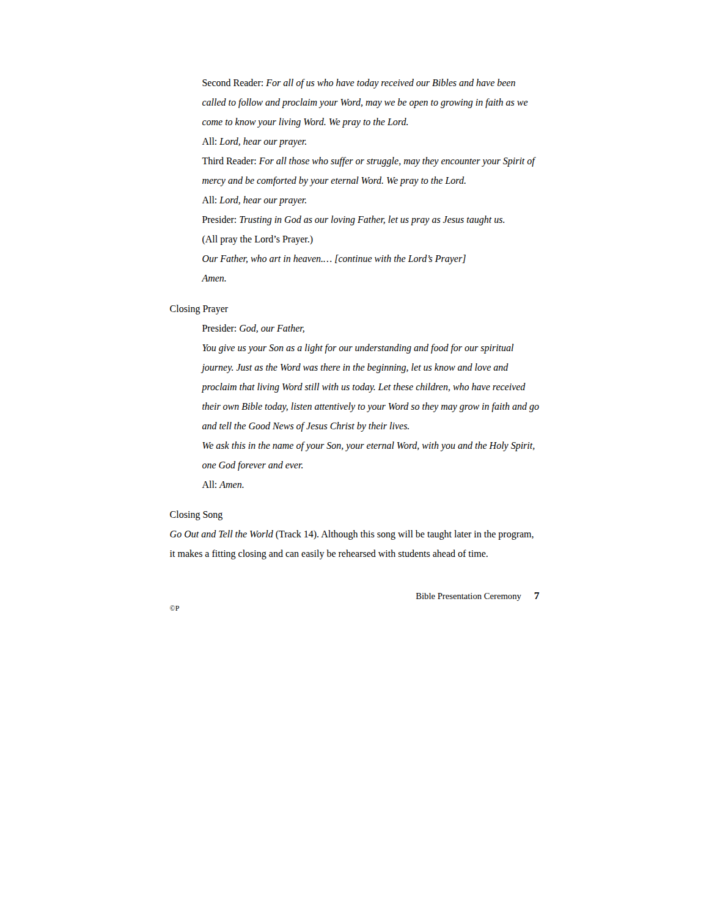Second Reader: For all of us who have today received our Bibles and have been called to follow and proclaim your Word, may we be open to growing in faith as we come to know your living Word. We pray to the Lord.
All: Lord, hear our prayer.
Third Reader: For all those who suffer or struggle, may they encounter your Spirit of mercy and be comforted by your eternal Word. We pray to the Lord.
All: Lord, hear our prayer.
Presider: Trusting in God as our loving Father, let us pray as Jesus taught us.
(All pray the Lord’s Prayer.)
Our Father, who art in heaven.… [continue with the Lord’s Prayer]
Amen.
Closing Prayer
Presider: God, our Father,
You give us your Son as a light for our understanding and food for our spiritual journey. Just as the Word was there in the beginning, let us know and love and proclaim that living Word still with us today. Let these children, who have received their own Bible today, listen attentively to your Word so they may grow in faith and go and tell the Good News of Jesus Christ by their lives.
We ask this in the name of your Son, your eternal Word, with you and the Holy Spirit, one God forever and ever.
All: Amen.
Closing Song
Go Out and Tell the World (Track 14). Although this song will be taught later in the program, it makes a fitting closing and can easily be rehearsed with students ahead of time.
Bible Presentation Ceremony 7
©P